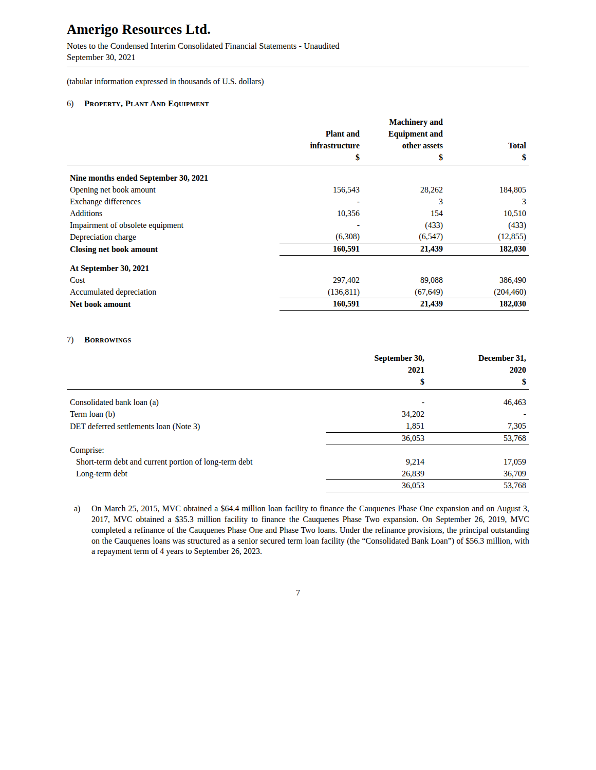Amerigo Resources Ltd.
Notes to the Condensed Interim Consolidated Financial Statements - Unaudited
September 30, 2021
(tabular information expressed in thousands of U.S. dollars)
6) Property, Plant And Equipment
| | | Machinery and | |
| | Plant and | Equipment and | |
| | infrastructure | other assets | Total |
| | $ | $ | $ |
| Nine months ended September 30, 2021 | | | |
| Opening net book amount | 156,543 | 28,262 | 184,805 |
| Exchange differences | - | 3 | 3 |
| Additions | 10,356 | 154 | 10,510 |
| Impairment of obsolete equipment | - | (433) | (433) |
| Depreciation charge | (6,308) | (6,547) | (12,855) |
| Closing net book amount | 160,591 | 21,439 | 182,030 |
| At September 30, 2021 | | | |
| Cost | 297,402 | 89,088 | 386,490 |
| Accumulated depreciation | (136,811) | (67,649) | (204,460) |
| Net book amount | 160,591 | 21,439 | 182,030 |
7) Borrowings
| | September 30, | December 31, |
| | 2021 | 2020 |
| | $ | $ |
| Consolidated bank loan (a) | - | 46,463 |
| Term loan (b) | 34,202 | - |
| DET deferred settlements loan (Note 3) | 1,851 | 7,305 |
| | 36,053 | 53,768 |
| Comprise: | | |
| Short-term debt and current portion of long-term debt | 9,214 | 17,059 |
| Long-term debt | 26,839 | 36,709 |
| | 36,053 | 53,768 |
On March 25, 2015, MVC obtained a $64.4 million loan facility to finance the Cauquenes Phase One expansion and on August 3, 2017, MVC obtained a $35.3 million facility to finance the Cauquenes Phase Two expansion. On September 26, 2019, MVC completed a refinance of the Cauquenes Phase One and Phase Two loans. Under the refinance provisions, the principal outstanding on the Cauquenes loans was structured as a senior secured term loan facility (the “Consolidated Bank Loan”) of $56.3 million, with a repayment term of 4 years to September 26, 2023.
7